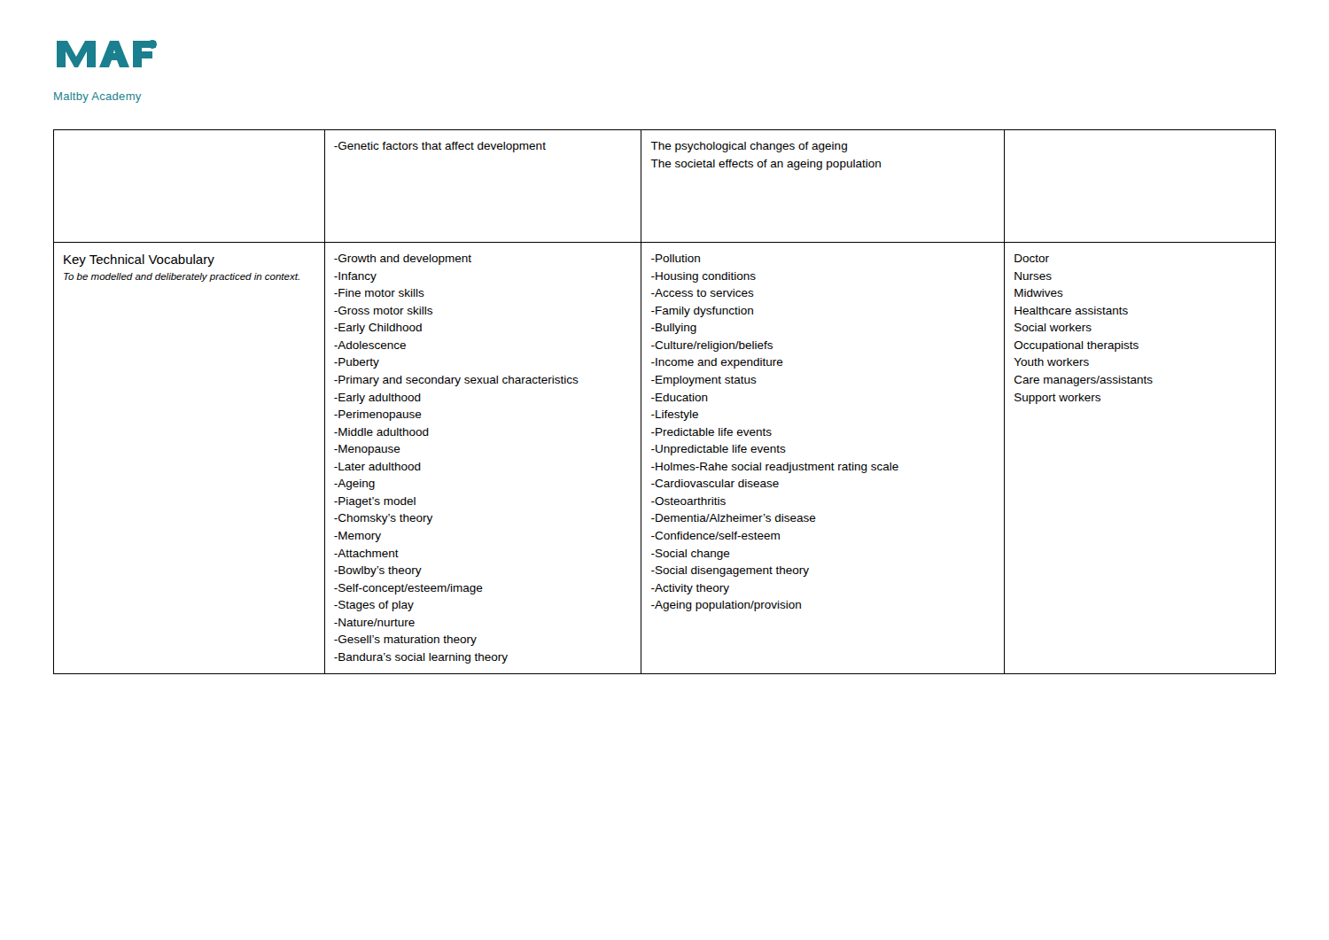Maltby Academy
| | -Genetic factors that affect development | The psychological changes of ageing The societal effects of an ageing population | |
| Key Technical Vocabulary To be modelled and deliberately practiced in context. | -Growth and development -Infancy -Fine motor skills -Gross motor skills -Early Childhood -Adolescence -Puberty -Primary and secondary sexual characteristics -Early adulthood -Perimenopause -Middle adulthood -Menopause -Later adulthood -Ageing -Piaget’s model -Chomsky’s theory -Memory -Attachment -Bowlby’s theory -Self-concept/esteem/image -Stages of play -Nature/nurture -Gesell’s maturation theory -Bandura’s social learning theory | -Pollution -Housing conditions -Access to services -Family dysfunction -Bullying -Culture/religion/beliefs -Income and expenditure -Employment status -Education -Lifestyle -Predictable life events -Unpredictable life events -Holmes-Rahe social readjustment rating scale -Cardiovascular disease -Osteoarthritis -Dementia/Alzheimer’s disease -Confidence/self-esteem -Social change -Social disengagement theory -Activity theory -Ageing population/provision | Doctor Nurses Midwives Healthcare assistants Social workers Occupational therapists Youth workers Care managers/assistants Support workers |